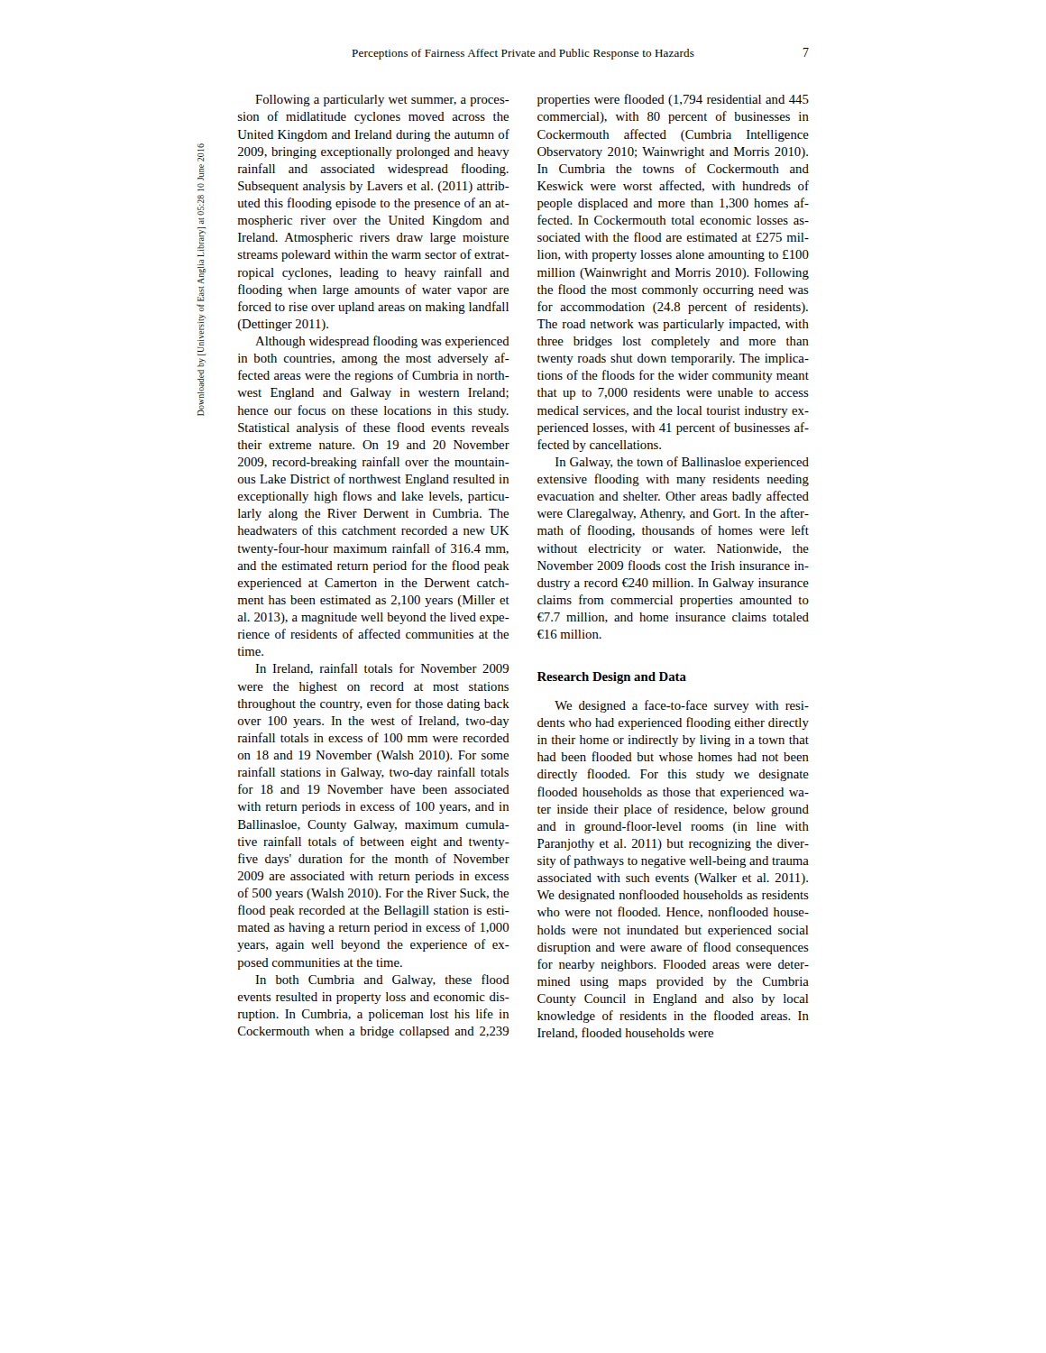Downloaded by [University of East Anglia Library] at 05:28 10 June 2016
Perceptions of Fairness Affect Private and Public Response to Hazards
7
Following a particularly wet summer, a procession of midlatitude cyclones moved across the United Kingdom and Ireland during the autumn of 2009, bringing exceptionally prolonged and heavy rainfall and associated widespread flooding. Subsequent analysis by Lavers et al. (2011) attributed this flooding episode to the presence of an atmospheric river over the United Kingdom and Ireland. Atmospheric rivers draw large moisture streams poleward within the warm sector of extratropical cyclones, leading to heavy rainfall and flooding when large amounts of water vapor are forced to rise over upland areas on making landfall (Dettinger 2011).
Although widespread flooding was experienced in both countries, among the most adversely affected areas were the regions of Cumbria in northwest England and Galway in western Ireland; hence our focus on these locations in this study. Statistical analysis of these flood events reveals their extreme nature. On 19 and 20 November 2009, record-breaking rainfall over the mountainous Lake District of northwest England resulted in exceptionally high flows and lake levels, particularly along the River Derwent in Cumbria. The headwaters of this catchment recorded a new UK twenty-four-hour maximum rainfall of 316.4 mm, and the estimated return period for the flood peak experienced at Camerton in the Derwent catchment has been estimated as 2,100 years (Miller et al. 2013), a magnitude well beyond the lived experience of residents of affected communities at the time.
In Ireland, rainfall totals for November 2009 were the highest on record at most stations throughout the country, even for those dating back over 100 years. In the west of Ireland, two-day rainfall totals in excess of 100 mm were recorded on 18 and 19 November (Walsh 2010). For some rainfall stations in Galway, two-day rainfall totals for 18 and 19 November have been associated with return periods in excess of 100 years, and in Ballinasloe, County Galway, maximum cumulative rainfall totals of between eight and twenty-five days' duration for the month of November 2009 are associated with return periods in excess of 500 years (Walsh 2010). For the River Suck, the flood peak recorded at the Bellagill station is estimated as having a return period in excess of 1,000 years, again well beyond the experience of exposed communities at the time.
In both Cumbria and Galway, these flood events resulted in property loss and economic disruption. In Cumbria, a policeman lost his life in Cockermouth when a bridge collapsed and 2,239 properties were flooded (1,794 residential and 445 commercial), with 80 percent of businesses in Cockermouth affected (Cumbria Intelligence Observatory 2010; Wainwright and Morris 2010). In Cumbria the towns of Cockermouth and Keswick were worst affected, with hundreds of people displaced and more than 1,300 homes affected. In Cockermouth total economic losses associated with the flood are estimated at £275 million, with property losses alone amounting to £100 million (Wainwright and Morris 2010). Following the flood the most commonly occurring need was for accommodation (24.8 percent of residents). The road network was particularly impacted, with three bridges lost completely and more than twenty roads shut down temporarily. The implications of the floods for the wider community meant that up to 7,000 residents were unable to access medical services, and the local tourist industry experienced losses, with 41 percent of businesses affected by cancellations.
In Galway, the town of Ballinasloe experienced extensive flooding with many residents needing evacuation and shelter. Other areas badly affected were Claregalway, Athenry, and Gort. In the aftermath of flooding, thousands of homes were left without electricity or water. Nationwide, the November 2009 floods cost the Irish insurance industry a record €240 million. In Galway insurance claims from commercial properties amounted to €7.7 million, and home insurance claims totaled €16 million.
Research Design and Data
We designed a face-to-face survey with residents who had experienced flooding either directly in their home or indirectly by living in a town that had been flooded but whose homes had not been directly flooded. For this study we designate flooded households as those that experienced water inside their place of residence, below ground and in ground-floor-level rooms (in line with Paranjothy et al. 2011) but recognizing the diversity of pathways to negative well-being and trauma associated with such events (Walker et al. 2011). We designated nonflooded households as residents who were not flooded. Hence, nonflooded households were not inundated but experienced social disruption and were aware of flood consequences for nearby neighbors. Flooded areas were determined using maps provided by the Cumbria County Council in England and also by local knowledge of residents in the flooded areas. In Ireland, flooded households were